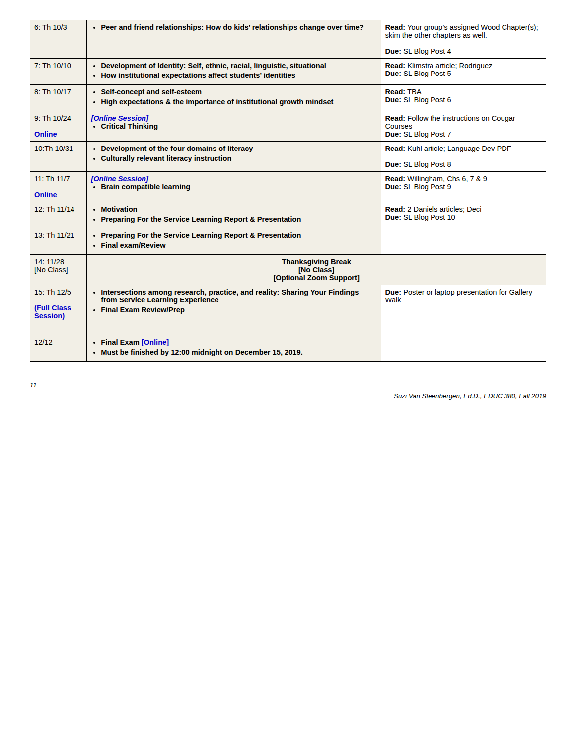| 6: Th 10/3 | Peer and friend relationships: How do kids’ relationships change over time? | Read: Your group’s assigned Wood Chapter(s); skim the other chapters as well. Due: SL Blog Post 4 |
| 7: Th 10/10 | Development of Identity: Self, ethnic, racial, linguistic, situational How institutional expectations affect students’ identities | Read: Klimstra article; Rodriguez Due: SL Blog Post 5 |
| 8: Th 10/17 | Self-concept and self-esteem High expectations & the importance of institutional growth mindset | Read: TBA Due: SL Blog Post 6 |
| 9: Th 10/24 Online | [Online Session] Critical Thinking | Read: Follow the instructions on Cougar Courses Due: SL Blog Post 7 |
| 10:Th 10/31 | Development of the four domains of literacy Culturally relevant literacy instruction | Read: Kuhl article; Language Dev PDF Due: SL Blog Post 8 |
| 11: Th 11/7 Online | [Online Session] Brain compatible learning | Read: Willingham, Chs 6, 7 & 9 Due: SL Blog Post 9 |
| 12: Th 11/14 | Motivation Preparing For the Service Learning Report & Presentation | Read: 2 Daniels articles; Deci Due: SL Blog Post 10 |
| 13: Th 11/21 | Preparing For the Service Learning Report & Presentation Final exam/Review | |
| 14: 11/28 [No Class] | Thanksgiving Break [No Class] [Optional Zoom Support] |
| 15: Th 12/5 (Full Class Session) | Intersections among research, practice, and reality: Sharing Your Findings from Service Learning Experience Final Exam Review/Prep | Due: Poster or laptop presentation for Gallery Walk |
| 12/12 | Final Exam [Online] Must be finished by 12:00 midnight on December 15, 2019. | |
11
Suzi Van Steenbergen, Ed.D., EDUC 380, Fall 2019